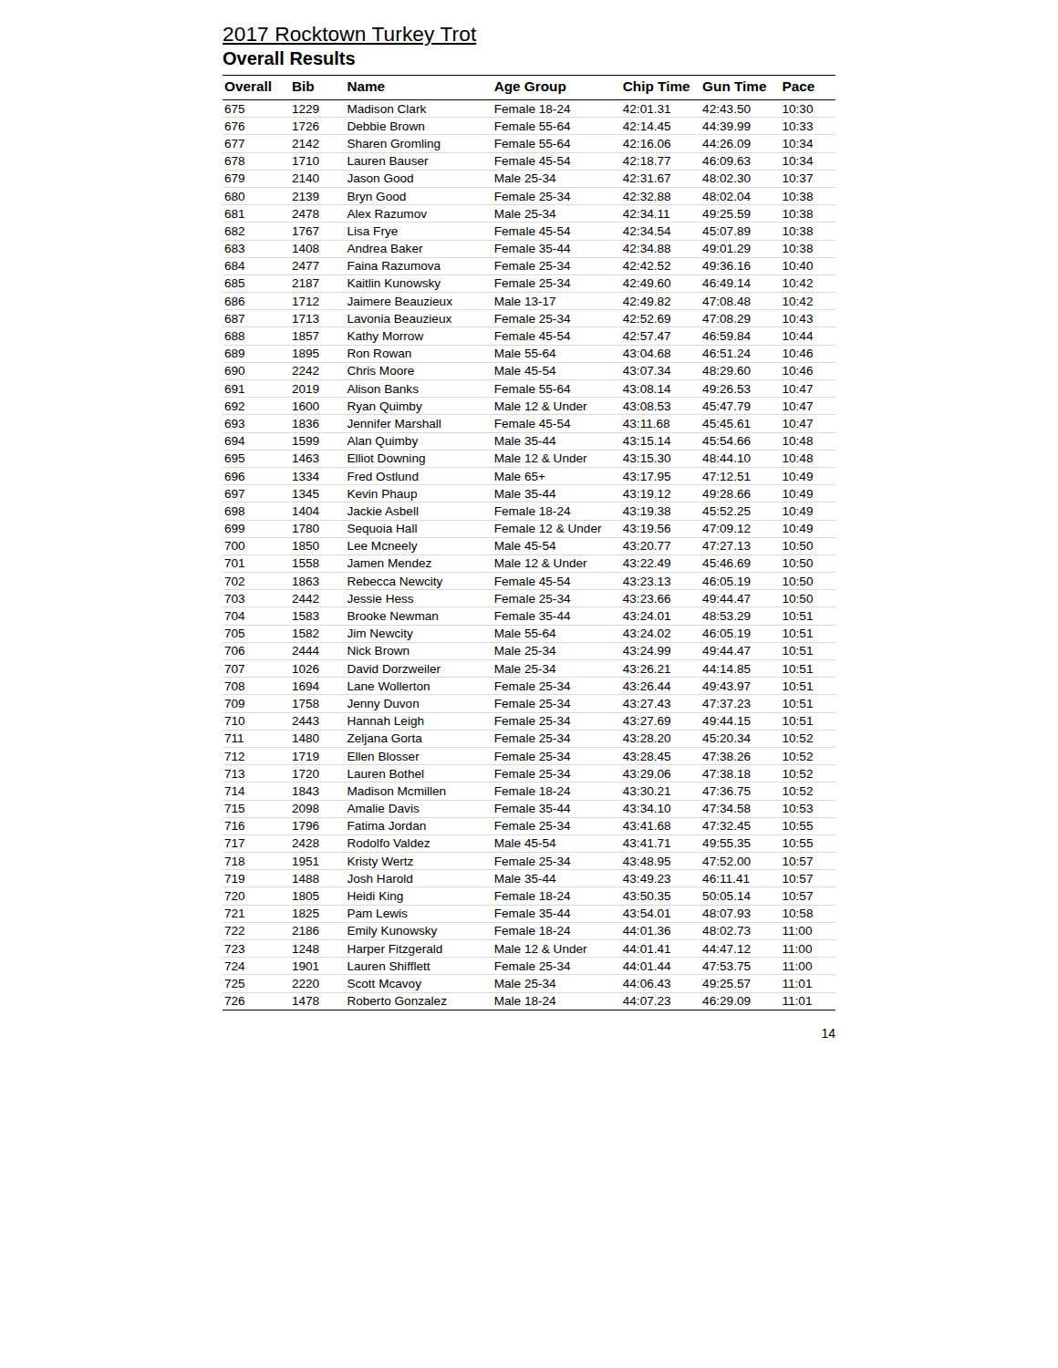2017 Rocktown Turkey Trot
Overall Results
| Overall | Bib | Name | Age Group | Chip Time | Gun Time | Pace |
| --- | --- | --- | --- | --- | --- | --- |
| 675 | 1229 | Madison Clark | Female 18-24 | 42:01.31 | 42:43.50 | 10:30 |
| 676 | 1726 | Debbie Brown | Female 55-64 | 42:14.45 | 44:39.99 | 10:33 |
| 677 | 2142 | Sharen Gromling | Female 55-64 | 42:16.06 | 44:26.09 | 10:34 |
| 678 | 1710 | Lauren Bauser | Female 45-54 | 42:18.77 | 46:09.63 | 10:34 |
| 679 | 2140 | Jason Good | Male 25-34 | 42:31.67 | 48:02.30 | 10:37 |
| 680 | 2139 | Bryn Good | Female 25-34 | 42:32.88 | 48:02.04 | 10:38 |
| 681 | 2478 | Alex Razumov | Male 25-34 | 42:34.11 | 49:25.59 | 10:38 |
| 682 | 1767 | Lisa Frye | Female 45-54 | 42:34.54 | 45:07.89 | 10:38 |
| 683 | 1408 | Andrea Baker | Female 35-44 | 42:34.88 | 49:01.29 | 10:38 |
| 684 | 2477 | Faina Razumova | Female 25-34 | 42:42.52 | 49:36.16 | 10:40 |
| 685 | 2187 | Kaitlin Kunowsky | Female 25-34 | 42:49.60 | 46:49.14 | 10:42 |
| 686 | 1712 | Jaimere Beauzieux | Male 13-17 | 42:49.82 | 47:08.48 | 10:42 |
| 687 | 1713 | Lavonia Beauzieux | Female 25-34 | 42:52.69 | 47:08.29 | 10:43 |
| 688 | 1857 | Kathy Morrow | Female 45-54 | 42:57.47 | 46:59.84 | 10:44 |
| 689 | 1895 | Ron Rowan | Male 55-64 | 43:04.68 | 46:51.24 | 10:46 |
| 690 | 2242 | Chris Moore | Male 45-54 | 43:07.34 | 48:29.60 | 10:46 |
| 691 | 2019 | Alison Banks | Female 55-64 | 43:08.14 | 49:26.53 | 10:47 |
| 692 | 1600 | Ryan Quimby | Male 12 & Under | 43:08.53 | 45:47.79 | 10:47 |
| 693 | 1836 | Jennifer Marshall | Female 45-54 | 43:11.68 | 45:45.61 | 10:47 |
| 694 | 1599 | Alan Quimby | Male 35-44 | 43:15.14 | 45:54.66 | 10:48 |
| 695 | 1463 | Elliot Downing | Male 12 & Under | 43:15.30 | 48:44.10 | 10:48 |
| 696 | 1334 | Fred Ostlund | Male 65+ | 43:17.95 | 47:12.51 | 10:49 |
| 697 | 1345 | Kevin Phaup | Male 35-44 | 43:19.12 | 49:28.66 | 10:49 |
| 698 | 1404 | Jackie Asbell | Female 18-24 | 43:19.38 | 45:52.25 | 10:49 |
| 699 | 1780 | Sequoia Hall | Female 12 & Under | 43:19.56 | 47:09.12 | 10:49 |
| 700 | 1850 | Lee Mcneely | Male 45-54 | 43:20.77 | 47:27.13 | 10:50 |
| 701 | 1558 | Jamen Mendez | Male 12 & Under | 43:22.49 | 45:46.69 | 10:50 |
| 702 | 1863 | Rebecca Newcity | Female 45-54 | 43:23.13 | 46:05.19 | 10:50 |
| 703 | 2442 | Jessie Hess | Female 25-34 | 43:23.66 | 49:44.47 | 10:50 |
| 704 | 1583 | Brooke Newman | Female 35-44 | 43:24.01 | 48:53.29 | 10:51 |
| 705 | 1582 | Jim Newcity | Male 55-64 | 43:24.02 | 46:05.19 | 10:51 |
| 706 | 2444 | Nick Brown | Male 25-34 | 43:24.99 | 49:44.47 | 10:51 |
| 707 | 1026 | David Dorzweiler | Male 25-34 | 43:26.21 | 44:14.85 | 10:51 |
| 708 | 1694 | Lane Wollerton | Female 25-34 | 43:26.44 | 49:43.97 | 10:51 |
| 709 | 1758 | Jenny Duvon | Female 25-34 | 43:27.43 | 47:37.23 | 10:51 |
| 710 | 2443 | Hannah Leigh | Female 25-34 | 43:27.69 | 49:44.15 | 10:51 |
| 711 | 1480 | Zeljana Gorta | Female 25-34 | 43:28.20 | 45:20.34 | 10:52 |
| 712 | 1719 | Ellen Blosser | Female 25-34 | 43:28.45 | 47:38.26 | 10:52 |
| 713 | 1720 | Lauren Bothel | Female 25-34 | 43:29.06 | 47:38.18 | 10:52 |
| 714 | 1843 | Madison Mcmillen | Female 18-24 | 43:30.21 | 47:36.75 | 10:52 |
| 715 | 2098 | Amalie Davis | Female 35-44 | 43:34.10 | 47:34.58 | 10:53 |
| 716 | 1796 | Fatima Jordan | Female 25-34 | 43:41.68 | 47:32.45 | 10:55 |
| 717 | 2428 | Rodolfo Valdez | Male 45-54 | 43:41.71 | 49:55.35 | 10:55 |
| 718 | 1951 | Kristy Wertz | Female 25-34 | 43:48.95 | 47:52.00 | 10:57 |
| 719 | 1488 | Josh Harold | Male 35-44 | 43:49.23 | 46:11.41 | 10:57 |
| 720 | 1805 | Heidi King | Female 18-24 | 43:50.35 | 50:05.14 | 10:57 |
| 721 | 1825 | Pam Lewis | Female 35-44 | 43:54.01 | 48:07.93 | 10:58 |
| 722 | 2186 | Emily Kunowsky | Female 18-24 | 44:01.36 | 48:02.73 | 11:00 |
| 723 | 1248 | Harper Fitzgerald | Male 12 & Under | 44:01.41 | 44:47.12 | 11:00 |
| 724 | 1901 | Lauren Shifflett | Female 25-34 | 44:01.44 | 47:53.75 | 11:00 |
| 725 | 2220 | Scott Mcavoy | Male 25-34 | 44:06.43 | 49:25.57 | 11:01 |
| 726 | 1478 | Roberto Gonzalez | Male 18-24 | 44:07.23 | 46:29.09 | 11:01 |
14